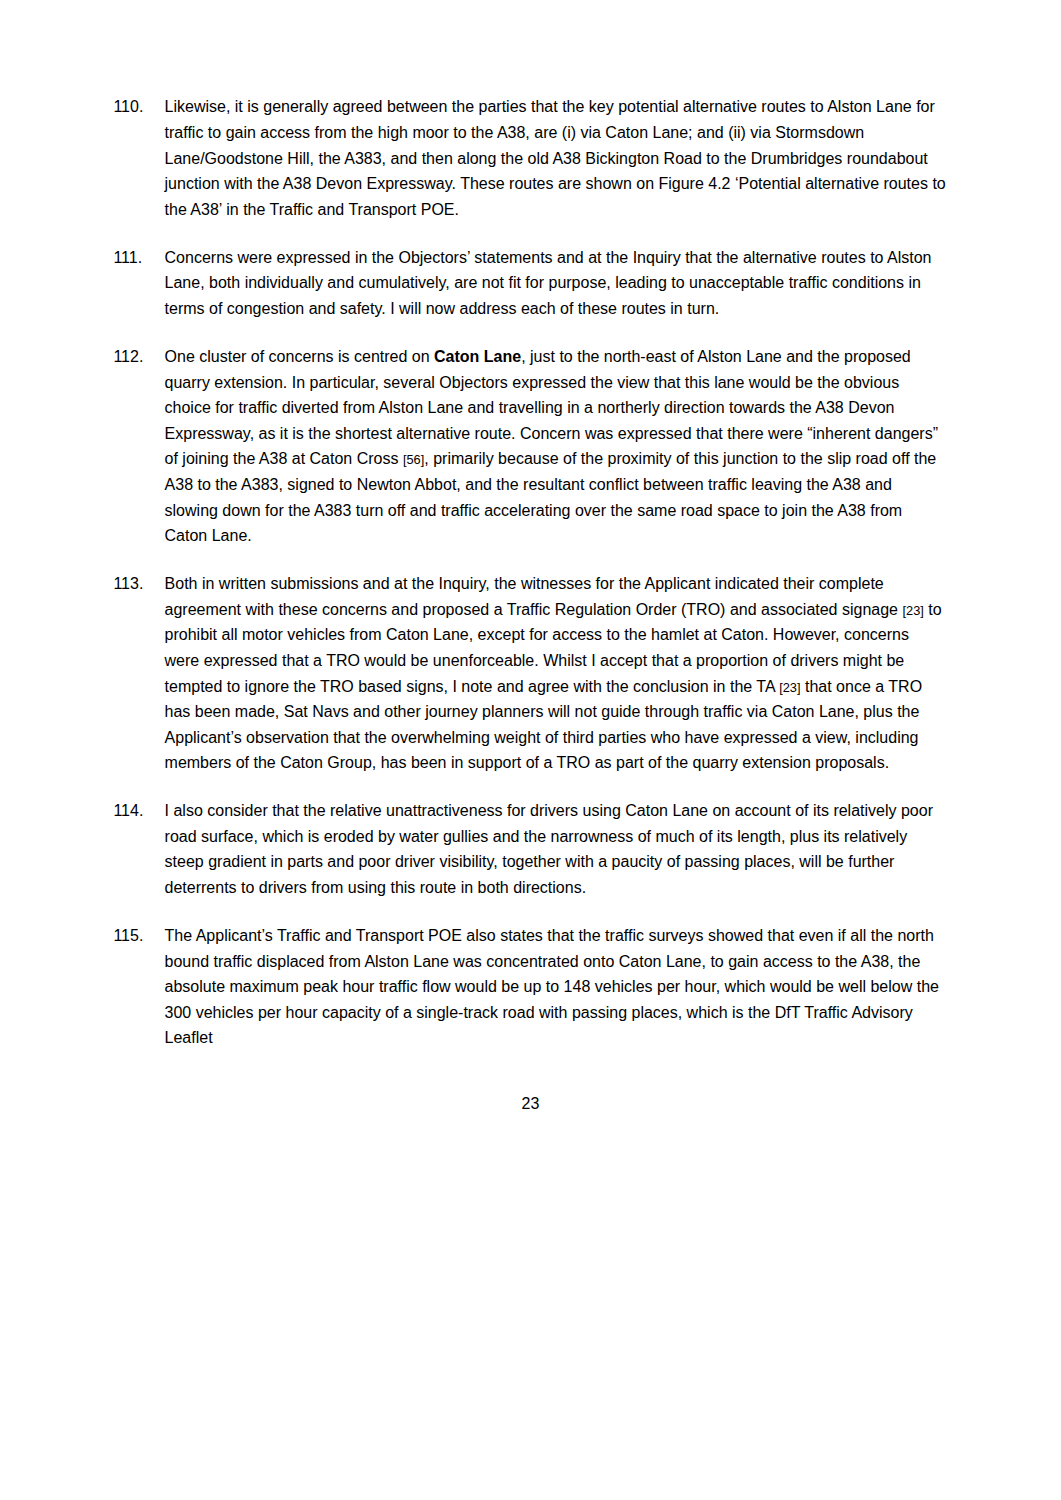110. Likewise, it is generally agreed between the parties that the key potential alternative routes to Alston Lane for traffic to gain access from the high moor to the A38, are (i) via Caton Lane; and (ii) via Stormsdown Lane/Goodstone Hill, the A383, and then along the old A38 Bickington Road to the Drumbridges roundabout junction with the A38 Devon Expressway. These routes are shown on Figure 4.2 ‘Potential alternative routes to the A38’ in the Traffic and Transport POE.
111. Concerns were expressed in the Objectors’ statements and at the Inquiry that the alternative routes to Alston Lane, both individually and cumulatively, are not fit for purpose, leading to unacceptable traffic conditions in terms of congestion and safety. I will now address each of these routes in turn.
112. One cluster of concerns is centred on Caton Lane, just to the north-east of Alston Lane and the proposed quarry extension. In particular, several Objectors expressed the view that this lane would be the obvious choice for traffic diverted from Alston Lane and travelling in a northerly direction towards the A38 Devon Expressway, as it is the shortest alternative route. Concern was expressed that there were “inherent dangers” of joining the A38 at Caton Cross [56], primarily because of the proximity of this junction to the slip road off the A38 to the A383, signed to Newton Abbot, and the resultant conflict between traffic leaving the A38 and slowing down for the A383 turn off and traffic accelerating over the same road space to join the A38 from Caton Lane.
113. Both in written submissions and at the Inquiry, the witnesses for the Applicant indicated their complete agreement with these concerns and proposed a Traffic Regulation Order (TRO) and associated signage [23] to prohibit all motor vehicles from Caton Lane, except for access to the hamlet at Caton. However, concerns were expressed that a TRO would be unenforceable. Whilst I accept that a proportion of drivers might be tempted to ignore the TRO based signs, I note and agree with the conclusion in the TA [23] that once a TRO has been made, Sat Navs and other journey planners will not guide through traffic via Caton Lane, plus the Applicant’s observation that the overwhelming weight of third parties who have expressed a view, including members of the Caton Group, has been in support of a TRO as part of the quarry extension proposals.
114. I also consider that the relative unattractiveness for drivers using Caton Lane on account of its relatively poor road surface, which is eroded by water gullies and the narrowness of much of its length, plus its relatively steep gradient in parts and poor driver visibility, together with a paucity of passing places, will be further deterrents to drivers from using this route in both directions.
115. The Applicant’s Traffic and Transport POE also states that the traffic surveys showed that even if all the north bound traffic displaced from Alston Lane was concentrated onto Caton Lane, to gain access to the A38, the absolute maximum peak hour traffic flow would be up to 148 vehicles per hour, which would be well below the 300 vehicles per hour capacity of a single-track road with passing places, which is the DfT Traffic Advisory Leaflet
23